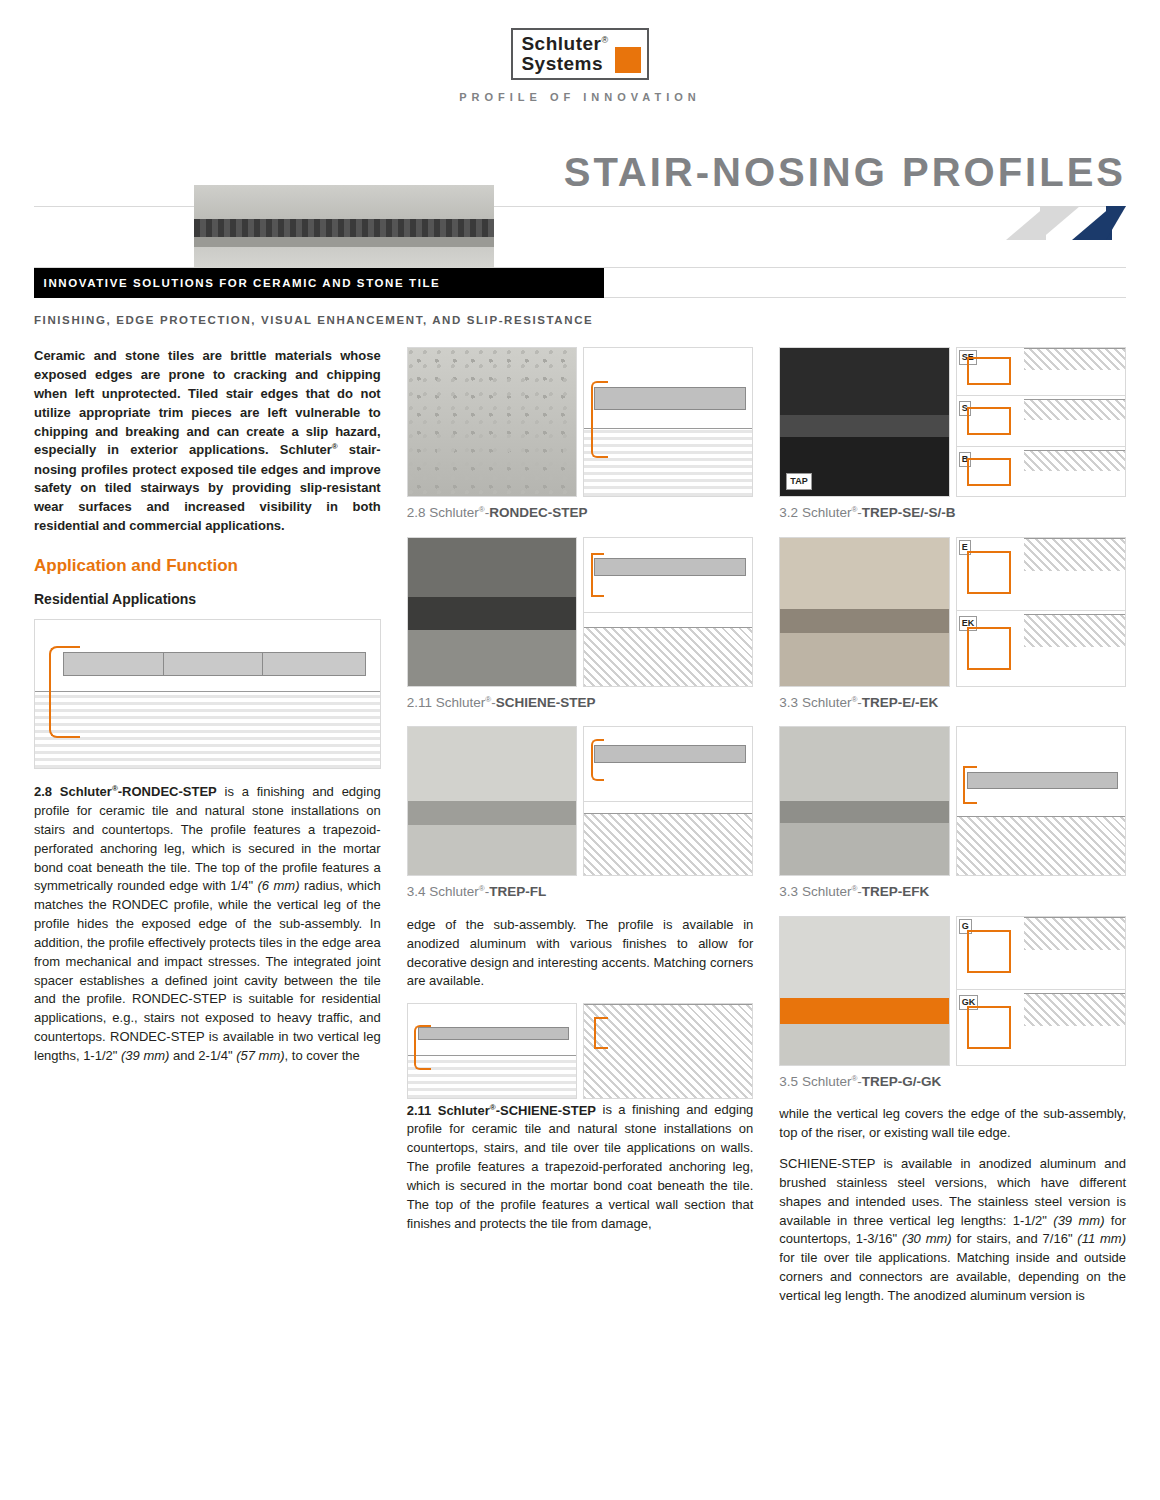Schluter®
Systems
PROFILE OF INNOVATION
STAIR-NOSING PROFILES
INNOVATIVE SOLUTIONS FOR CERAMIC AND STONE TILE
FINISHING, EDGE PROTECTION, VISUAL ENHANCEMENT, AND SLIP-RESISTANCE
Ceramic and stone tiles are brittle materials whose exposed edges are prone to cracking and chipping when left unprotected. Tiled stair edges that do not utilize appropriate trim pieces are left vulnerable to chipping and breaking and can create a slip hazard, especially in exterior applications. Schluter® stair-nosing profiles protect exposed tile edges and improve safety on tiled stairways by providing slip-resistant wear surfaces and increased visibility in both residential and commercial applications.
Application and Function
Residential Applications
2.8 Schluter®-RONDEC-STEP is a finishing and edging profile for ceramic tile and natural stone installations on stairs and countertops. The profile features a trapezoid-perforated anchoring leg, which is secured in the mortar bond coat beneath the tile. The top of the profile features a symmetrically rounded edge with 1/4" (6 mm) radius, which matches the RONDEC profile, while the vertical leg of the profile hides the exposed edge of the sub-assembly. In addition, the profile effectively protects tiles in the edge area from mechanical and impact stresses. The integrated joint spacer establishes a defined joint cavity between the tile and the profile. RONDEC-STEP is suitable for residential applications, e.g., stairs not exposed to heavy traffic, and countertops. RONDEC-STEP is available in two vertical leg lengths, 1-1/2" (39 mm) and 2-1/4" (57 mm), to cover the
2.8 Schluter®-RONDEC-STEP
2.11 Schluter®-SCHIENE-STEP
3.4 Schluter®-TREP-FL
edge of the sub-assembly. The profile is available in anodized aluminum with various finishes to allow for decorative design and interesting accents. Matching corners are available.
2.11 Schluter®-SCHIENE-STEP is a finishing and edging profile for ceramic tile and natural stone installations on countertops, stairs, and tile over tile applications on walls. The profile features a trapezoid-perforated anchoring leg, which is secured in the mortar bond coat beneath the tile. The top of the profile features a vertical wall section that finishes and protects the tile from damage,
TAP
SE
S
B
3.2 Schluter®-TREP-SE/-S/-B
E
EK
3.3 Schluter®-TREP-E/-EK
3.3 Schluter®-TREP-EFK
G
GK
3.5 Schluter®-TREP-G/-GK
while the vertical leg covers the edge of the sub-assembly, top of the riser, or existing wall tile edge.
SCHIENE-STEP is available in anodized aluminum and brushed stainless steel versions, which have different shapes and intended uses. The stainless steel version is available in three vertical leg lengths: 1-1/2" (39 mm) for countertops, 1-3/16" (30 mm) for stairs, and 7/16" (11 mm) for tile over tile applications. Matching inside and outside corners and connectors are available, depending on the vertical leg length. The anodized aluminum version is